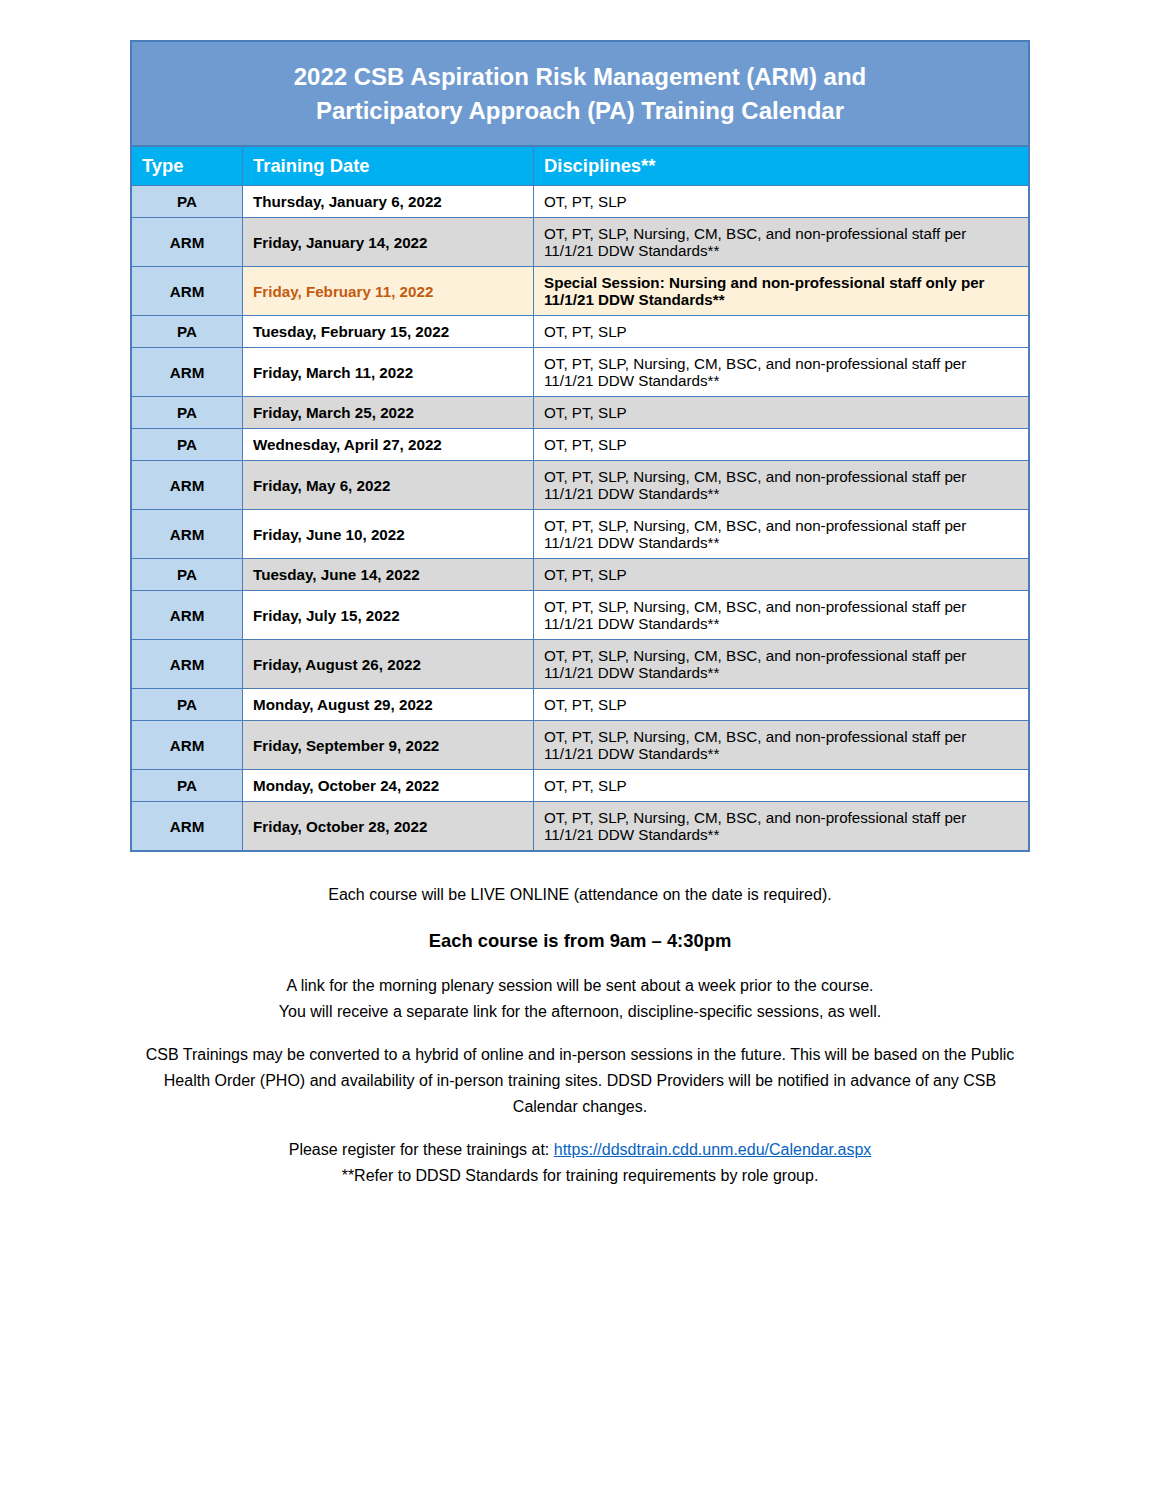2022 CSB Aspiration Risk Management (ARM) and Participatory Approach (PA) Training Calendar
| Type | Training Date | Disciplines** |
| --- | --- | --- |
| PA | Thursday, January 6, 2022 | OT, PT, SLP |
| ARM | Friday, January 14, 2022 | OT, PT, SLP, Nursing, CM, BSC, and non-professional staff per 11/1/21 DDW Standards** |
| ARM | Friday, February 11, 2022 | Special Session: Nursing and non-professional staff only per 11/1/21 DDW Standards** |
| PA | Tuesday, February 15, 2022 | OT, PT, SLP |
| ARM | Friday, March 11, 2022 | OT, PT, SLP, Nursing, CM, BSC, and non-professional staff per 11/1/21 DDW Standards** |
| PA | Friday, March 25, 2022 | OT, PT, SLP |
| PA | Wednesday, April 27, 2022 | OT, PT, SLP |
| ARM | Friday, May 6, 2022 | OT, PT, SLP, Nursing, CM, BSC, and non-professional staff per 11/1/21 DDW Standards** |
| ARM | Friday, June 10, 2022 | OT, PT, SLP, Nursing, CM, BSC, and non-professional staff per 11/1/21 DDW Standards** |
| PA | Tuesday, June 14, 2022 | OT, PT, SLP |
| ARM | Friday, July 15, 2022 | OT, PT, SLP, Nursing, CM, BSC, and non-professional staff per 11/1/21 DDW Standards** |
| ARM | Friday, August 26, 2022 | OT, PT, SLP, Nursing, CM, BSC, and non-professional staff per 11/1/21 DDW Standards** |
| PA | Monday, August 29, 2022 | OT, PT, SLP |
| ARM | Friday, September 9, 2022 | OT, PT, SLP, Nursing, CM, BSC, and non-professional staff per 11/1/21 DDW Standards** |
| PA | Monday, October 24, 2022 | OT, PT, SLP |
| ARM | Friday, October 28, 2022 | OT, PT, SLP, Nursing, CM, BSC, and non-professional staff per 11/1/21 DDW Standards** |
Each course will be LIVE ONLINE (attendance on the date is required).
Each course is from 9am – 4:30pm
A link for the morning plenary session will be sent about a week prior to the course.
You will receive a separate link for the afternoon, discipline-specific sessions, as well.
CSB Trainings may be converted to a hybrid of online and in-person sessions in the future. This will be based on the Public Health Order (PHO) and availability of in-person training sites. DDSD Providers will be notified in advance of any CSB Calendar changes.
Please register for these trainings at: https://ddsdtrain.cdd.unm.edu/Calendar.aspx
**Refer to DDSD Standards for training requirements by role group.